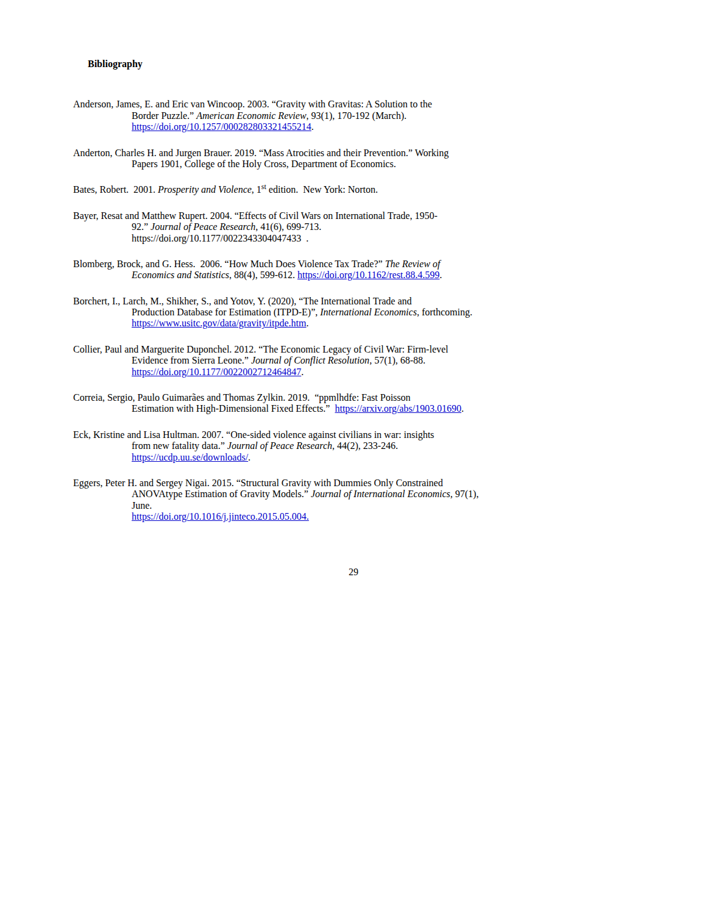Bibliography
Anderson, James, E. and Eric van Wincoop. 2003. “Gravity with Gravitas: A Solution to the Border Puzzle.” American Economic Review, 93(1), 170-192 (March). https://doi.org/10.1257/000282803321455214.
Anderton, Charles H. and Jurgen Brauer. 2019. “Mass Atrocities and their Prevention.” Working Papers 1901, College of the Holy Cross, Department of Economics.
Bates, Robert. 2001. Prosperity and Violence, 1st edition. New York: Norton.
Bayer, Resat and Matthew Rupert. 2004. “Effects of Civil Wars on International Trade, 1950- 92.” Journal of Peace Research, 41(6), 699-713. https://doi.org/10.1177/0022343304047433 .
Blomberg, Brock, and G. Hess. 2006. “How Much Does Violence Tax Trade?” The Review of Economics and Statistics, 88(4), 599-612. https://doi.org/10.1162/rest.88.4.599.
Borchert, I., Larch, M., Shikher, S., and Yotov, Y. (2020), “The International Trade and Production Database for Estimation (ITPD-E)”, International Economics, forthcoming. https://www.usitc.gov/data/gravity/itpde.htm.
Collier, Paul and Marguerite Duponchel. 2012. “The Economic Legacy of Civil War: Firm-level Evidence from Sierra Leone.” Journal of Conflict Resolution, 57(1), 68-88. https://doi.org/10.1177/0022002712464847.
Correia, Sergio, Paulo Guimarães and Thomas Zylkin. 2019. “ppmlhdfe: Fast Poisson Estimation with High-Dimensional Fixed Effects.” https://arxiv.org/abs/1903.01690.
Eck, Kristine and Lisa Hultman. 2007. “One-sided violence against civilians in war: insights from new fatality data.” Journal of Peace Research, 44(2), 233-246. https://ucdp.uu.se/downloads/.
Eggers, Peter H. and Sergey Nigai. 2015. “Structural Gravity with Dummies Only Constrained ANOVAtype Estimation of Gravity Models.” Journal of International Economics, 97(1), June. https://doi.org/10.1016/j.jinteco.2015.05.004.
29